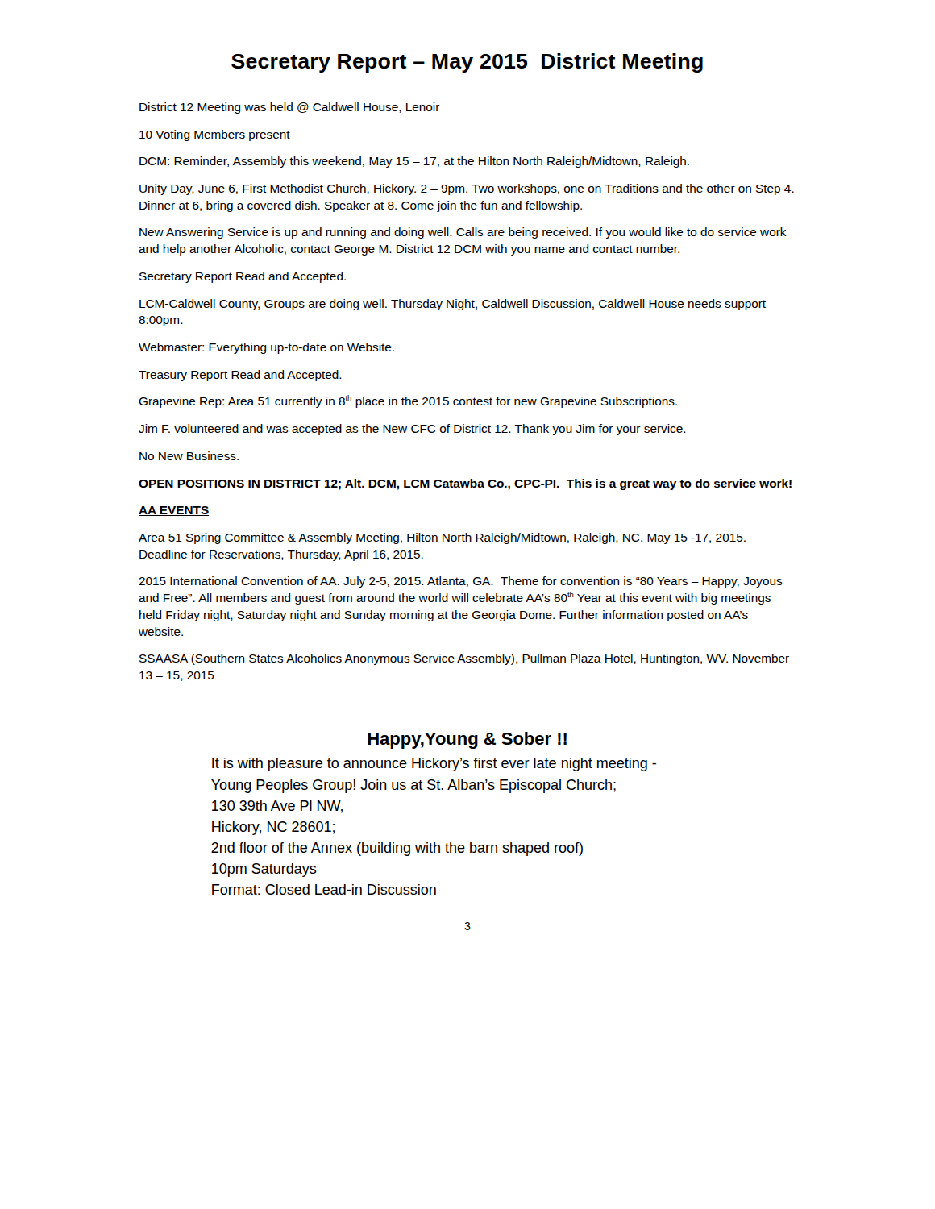Secretary Report – May 2015 District Meeting
District 12 Meeting was held @ Caldwell House, Lenoir
10 Voting Members present
DCM: Reminder, Assembly this weekend, May 15 – 17, at the Hilton North Raleigh/Midtown, Raleigh.
Unity Day, June 6, First Methodist Church, Hickory. 2 – 9pm. Two workshops, one on Traditions and the other on Step 4. Dinner at 6, bring a covered dish. Speaker at 8. Come join the fun and fellowship.
New Answering Service is up and running and doing well. Calls are being received. If you would like to do service work and help another Alcoholic, contact George M. District 12 DCM with you name and contact number.
Secretary Report Read and Accepted.
LCM-Caldwell County, Groups are doing well. Thursday Night, Caldwell Discussion, Caldwell House needs support 8:00pm.
Webmaster: Everything up-to-date on Website.
Treasury Report Read and Accepted.
Grapevine Rep: Area 51 currently in 8th place in the 2015 contest for new Grapevine Subscriptions.
Jim F. volunteered and was accepted as the New CFC of District 12. Thank you Jim for your service.
No New Business.
OPEN POSITIONS IN DISTRICT 12; Alt. DCM, LCM Catawba Co., CPC-PI. This is a great way to do service work!
AA EVENTS
Area 51 Spring Committee & Assembly Meeting, Hilton North Raleigh/Midtown, Raleigh, NC. May 15 -17, 2015. Deadline for Reservations, Thursday, April 16, 2015.
2015 International Convention of AA. July 2-5, 2015. Atlanta, GA. Theme for convention is “80 Years – Happy, Joyous and Free”. All members and guest from around the world will celebrate AA’s 80th Year at this event with big meetings held Friday night, Saturday night and Sunday morning at the Georgia Dome. Further information posted on AA’s website.
SSAASA (Southern States Alcoholics Anonymous Service Assembly), Pullman Plaza Hotel, Huntington, WV. November 13 – 15, 2015
Happy,Young & Sober !!
It is with pleasure to announce Hickory’s first ever late night meeting -
Young Peoples Group! Join us at St. Alban’s Episcopal Church;
130 39th Ave Pl NW,
Hickory, NC 28601;
2nd floor of the Annex (building with the barn shaped roof)
10pm Saturdays
Format: Closed Lead-in Discussion
3